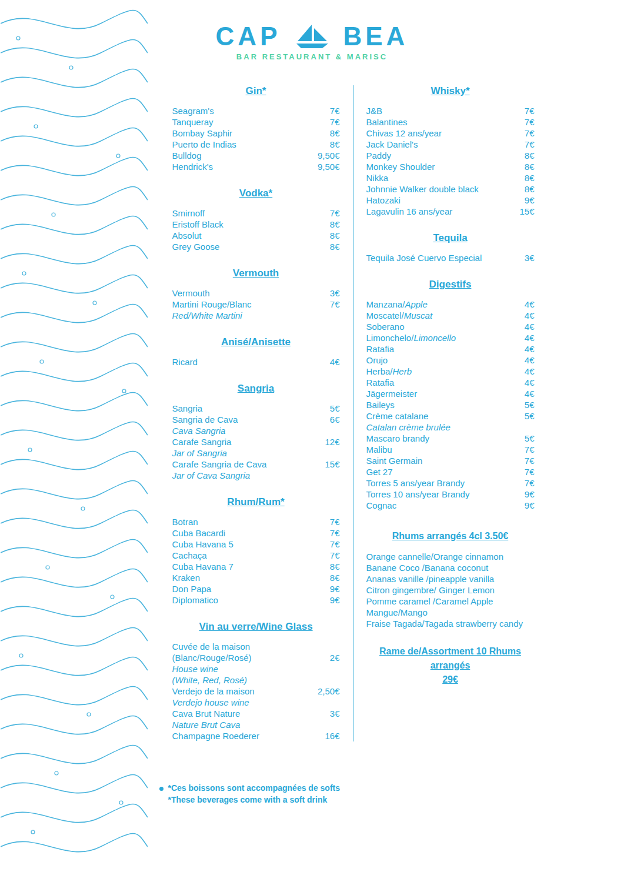CAP BEA
BAR RESTAURANT & MARISC
Gin*
Seagram's 7€
Tanqueray 7€
Bombay Saphir 8€
Puerto de Indias 8€
Bulldog 9,50€
Hendrick's 9,50€
Vodka*
Smirnoff 7€
Eristoff Black 8€
Absolut 8€
Grey Goose 8€
Vermouth
Vermouth 3€
Martini Rouge/Blanc 7€
Red/White Martini
Anisé/Anisette
Ricard 4€
Sangria
Sangria 5€
Sangria de Cava 6€
Cava Sangria
Carafe Sangria 12€
Jar of Sangria
Carafe Sangria de Cava 15€
Jar of Cava Sangria
Rhum/Rum*
Botran 7€
Cuba Bacardi 7€
Cuba Havana 57€
Cachaça 7€
Cuba Havana 78€
Kraken 8€
Don Papa 9€
Diplomatico 9€
Vin au verre/Wine Glass
Cuvée de la maison
(Blanc/Rouge/Rosé) 2€
House wine
(White, Red, Rosé)
Verdejo de la maison 2,50€
Verdejo house wine
Cava Brut Nature 3€
Nature Brut Cava
Champagne Roederer 16€
Whisky*
J&B 7€
Balantines 7€
Chivas 12 ans/year 7€
Jack Daniel's 7€
Paddy 8€
Monkey Shoulder 8€
Nikka 8€
Johnnie Walker double black 8€
Hatozaki 9€
Lagavulin 16 ans/year 15€
Tequila
Tequila José Cuervo Especial 3€
Digestifs
Manzana/Apple 4€
Moscatel/Muscat 4€
Soberano 4€
Limonchelo/Limoncello 4€
Ratafia 4€
Orujo 4€
Herba/Herb 4€
Ratafia 4€
Jägermeister 4€
Baileys 5€
Crème catalane 5€
Catalan crème brulée
Mascaro brandy 5€
Malibu 7€
Saint Germain 7€
Get 277€
Torres 5 ans/year Brandy 7€
Torres 10 ans/year Brandy 9€
Cognac 9€
Rhums arrangés 4cl 3.50€
Orange cannelle/Orange cinnamon
Banane Coco /Banana coconut
Ananas vanille /pineapple vanilla
Citron gingembre/ Ginger Lemon
Pomme caramel /Caramel Apple
Mangue/Mango
Fraise Tagada/Tagada strawberry candy
Rame de/Assortment 10 Rhums arrangés
29€
*Ces boissons sont accompagnées de softs
*These beverages come with a soft drink